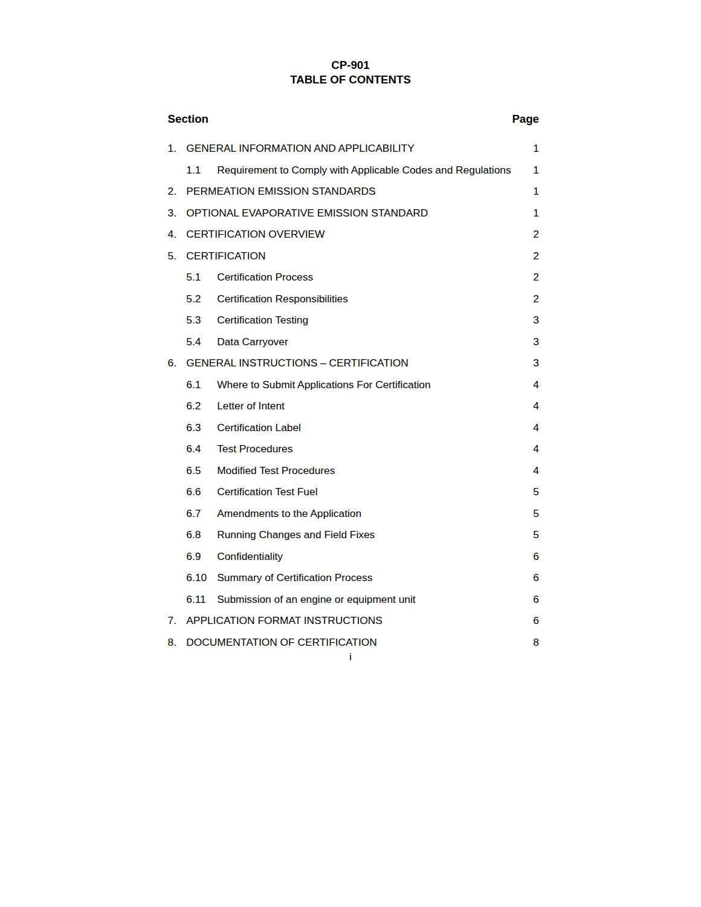CP-901
TABLE OF CONTENTS
Section Page
1. GENERAL INFORMATION AND APPLICABILITY 1
1.1 Requirement to Comply with Applicable Codes and Regulations 1
2. PERMEATION EMISSION STANDARDS 1
3. OPTIONAL EVAPORATIVE EMISSION STANDARD 1
4. CERTIFICATION OVERVIEW 2
5. CERTIFICATION 2
5.1 Certification Process 2
5.2 Certification Responsibilities 2
5.3 Certification Testing 3
5.4 Data Carryover 3
6. GENERAL INSTRUCTIONS – CERTIFICATION 3
6.1 Where to Submit Applications For Certification 4
6.2 Letter of Intent 4
6.3 Certification Label 4
6.4 Test Procedures 4
6.5 Modified Test Procedures 4
6.6 Certification Test Fuel 5
6.7 Amendments to the Application 5
6.8 Running Changes and Field Fixes 5
6.9 Confidentiality 6
6.10 Summary of Certification Process 6
6.11 Submission of an engine or equipment unit 6
7. APPLICATION FORMAT INSTRUCTIONS 6
8. DOCUMENTATION OF CERTIFICATION 8
i